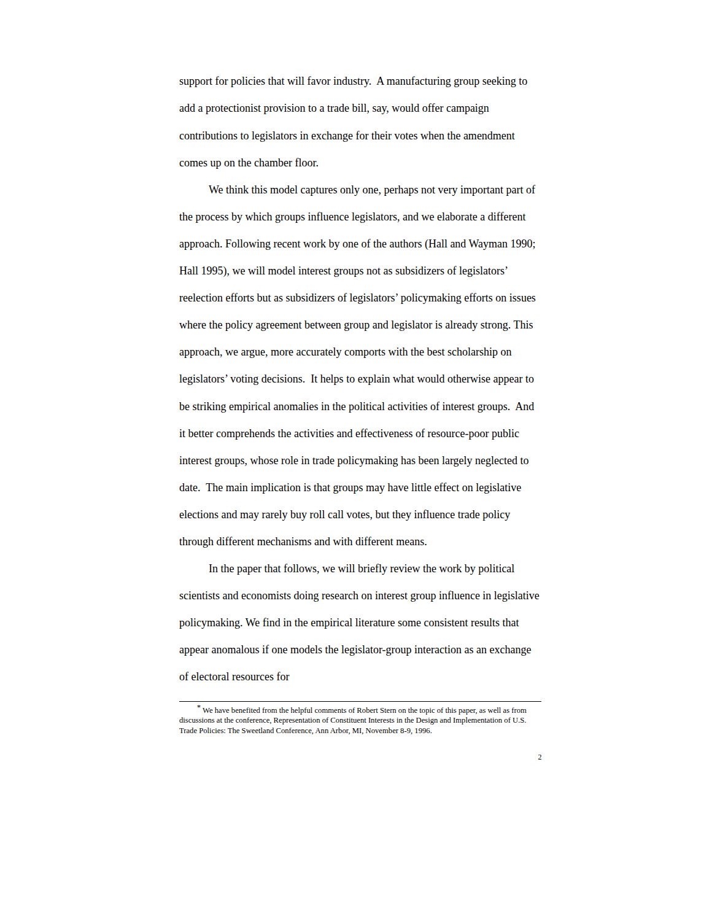support for policies that will favor industry. A manufacturing group seeking to add a protectionist provision to a trade bill, say, would offer campaign contributions to legislators in exchange for their votes when the amendment comes up on the chamber floor.
We think this model captures only one, perhaps not very important part of the process by which groups influence legislators, and we elaborate a different approach. Following recent work by one of the authors (Hall and Wayman 1990; Hall 1995), we will model interest groups not as subsidizers of legislators’ reelection efforts but as subsidizers of legislators’ policymaking efforts on issues where the policy agreement between group and legislator is already strong. This approach, we argue, more accurately comports with the best scholarship on legislators’ voting decisions. It helps to explain what would otherwise appear to be striking empirical anomalies in the political activities of interest groups. And it better comprehends the activities and effectiveness of resource-poor public interest groups, whose role in trade policymaking has been largely neglected to date. The main implication is that groups may have little effect on legislative elections and may rarely buy roll call votes, but they influence trade policy through different mechanisms and with different means.
In the paper that follows, we will briefly review the work by political scientists and economists doing research on interest group influence in legislative policymaking. We find in the empirical literature some consistent results that appear anomalous if one models the legislator-group interaction as an exchange of electoral resources for
* We have benefited from the helpful comments of Robert Stern on the topic of this paper, as well as from discussions at the conference, Representation of Constituent Interests in the Design and Implementation of U.S. Trade Policies: The Sweetland Conference, Ann Arbor, MI, November 8-9, 1996.
2